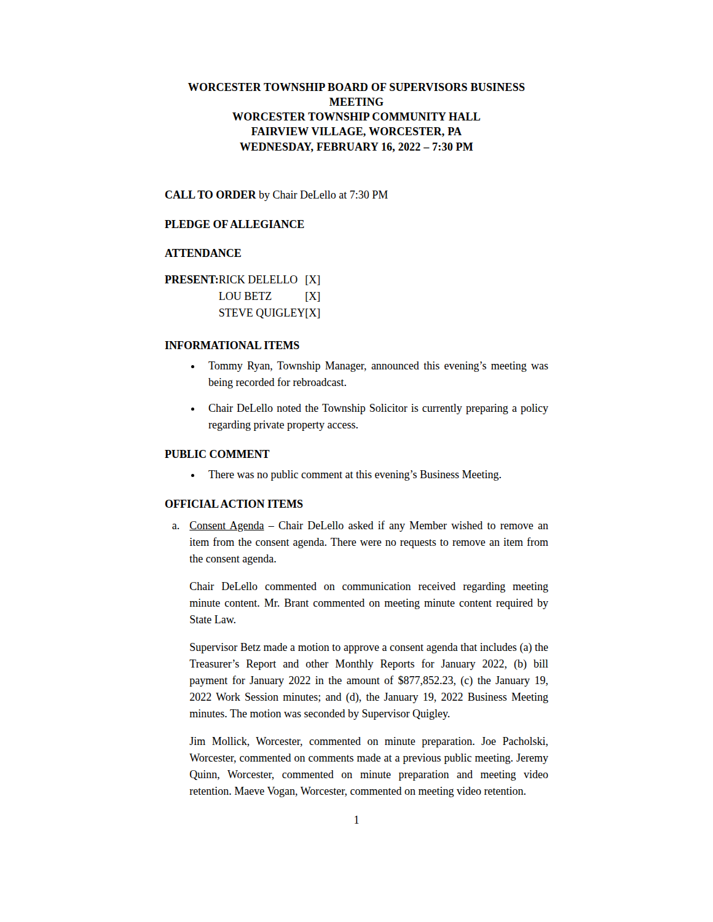WORCESTER TOWNSHIP BOARD OF SUPERVISORS BUSINESS MEETING
WORCESTER TOWNSHIP COMMUNITY HALL
FAIRVIEW VILLAGE, WORCESTER, PA
WEDNESDAY, FEBRUARY 16, 2022 – 7:30 PM
CALL TO ORDER by Chair DeLello at 7:30 PM
PLEDGE OF ALLEGIANCE
ATTENDANCE
| PRESENT: | RICK DELELLO | [X] |
| | LOU BETZ | [X] |
| | STEVE QUIGLEY | [X] |
INFORMATIONAL ITEMS
Tommy Ryan, Township Manager, announced this evening’s meeting was being recorded for rebroadcast.
Chair DeLello noted the Township Solicitor is currently preparing a policy regarding private property access.
PUBLIC COMMENT
There was no public comment at this evening’s Business Meeting.
OFFICIAL ACTION ITEMS
Consent Agenda – Chair DeLello asked if any Member wished to remove an item from the consent agenda. There were no requests to remove an item from the consent agenda.
Chair DeLello commented on communication received regarding meeting minute content. Mr. Brant commented on meeting minute content required by State Law.
Supervisor Betz made a motion to approve a consent agenda that includes (a) the Treasurer’s Report and other Monthly Reports for January 2022, (b) bill payment for January 2022 in the amount of $877,852.23, (c) the January 19, 2022 Work Session minutes; and (d), the January 19, 2022 Business Meeting minutes. The motion was seconded by Supervisor Quigley.
Jim Mollick, Worcester, commented on minute preparation. Joe Pacholski, Worcester, commented on comments made at a previous public meeting. Jeremy Quinn, Worcester, commented on minute preparation and meeting video retention. Maeve Vogan, Worcester, commented on meeting video retention.
1